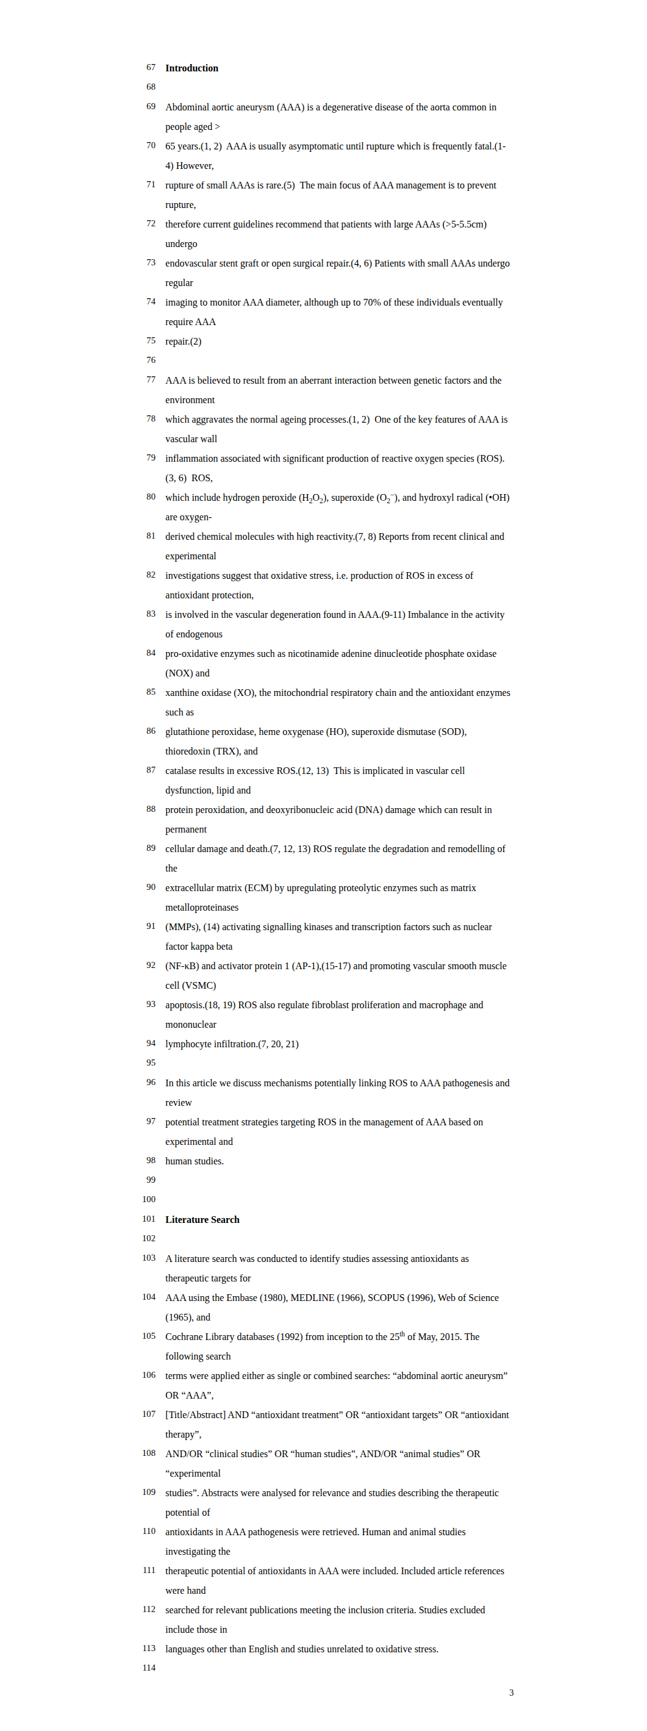Introduction
Abdominal aortic aneurysm (AAA) is a degenerative disease of the aorta common in people aged >
65 years.(1, 2) AAA is usually asymptomatic until rupture which is frequently fatal.(1-4) However,
rupture of small AAAs is rare.(5) The main focus of AAA management is to prevent rupture,
therefore current guidelines recommend that patients with large AAAs (>5-5.5cm) undergo
endovascular stent graft or open surgical repair.(4, 6) Patients with small AAAs undergo regular
imaging to monitor AAA diameter, although up to 70% of these individuals eventually require AAA
repair.(2)
AAA is believed to result from an aberrant interaction between genetic factors and the environment
which aggravates the normal ageing processes.(1, 2) One of the key features of AAA is vascular wall
inflammation associated with significant production of reactive oxygen species (ROS).(3, 6) ROS,
which include hydrogen peroxide (H2O2), superoxide (O2−), and hydroxyl radical (•OH) are oxygen-
derived chemical molecules with high reactivity.(7, 8) Reports from recent clinical and experimental
investigations suggest that oxidative stress, i.e. production of ROS in excess of antioxidant protection,
is involved in the vascular degeneration found in AAA.(9-11) Imbalance in the activity of endogenous
pro-oxidative enzymes such as nicotinamide adenine dinucleotide phosphate oxidase (NOX) and
xanthine oxidase (XO), the mitochondrial respiratory chain and the antioxidant enzymes such as
glutathione peroxidase, heme oxygenase (HO), superoxide dismutase (SOD), thioredoxin (TRX), and
catalase results in excessive ROS.(12, 13) This is implicated in vascular cell dysfunction, lipid and
protein peroxidation, and deoxyribonucleic acid (DNA) damage which can result in permanent
cellular damage and death.(7, 12, 13) ROS regulate the degradation and remodelling of the
extracellular matrix (ECM) by upregulating proteolytic enzymes such as matrix metalloproteinases
(MMPs), (14) activating signalling kinases and transcription factors such as nuclear factor kappa beta
(NF-κB) and activator protein 1 (AP-1),(15-17) and promoting vascular smooth muscle cell (VSMC)
apoptosis.(18, 19) ROS also regulate fibroblast proliferation and macrophage and mononuclear
lymphocyte infiltration.(7, 20, 21)
In this article we discuss mechanisms potentially linking ROS to AAA pathogenesis and review
potential treatment strategies targeting ROS in the management of AAA based on experimental and
human studies.
Literature Search
A literature search was conducted to identify studies assessing antioxidants as therapeutic targets for
AAA using the Embase (1980), MEDLINE (1966), SCOPUS (1996), Web of Science (1965), and
Cochrane Library databases (1992) from inception to the 25th of May, 2015. The following search
terms were applied either as single or combined searches: “abdominal aortic aneurysm” OR “AAA”,
[Title/Abstract] AND “antioxidant treatment” OR “antioxidant targets” OR “antioxidant therapy”,
AND/OR “clinical studies” OR “human studies”, AND/OR “animal studies” OR “experimental
studies”. Abstracts were analysed for relevance and studies describing the therapeutic potential of
antioxidants in AAA pathogenesis were retrieved. Human and animal studies investigating the
therapeutic potential of antioxidants in AAA were included. Included article references were hand
searched for relevant publications meeting the inclusion criteria. Studies excluded include those in
languages other than English and studies unrelated to oxidative stress.
3